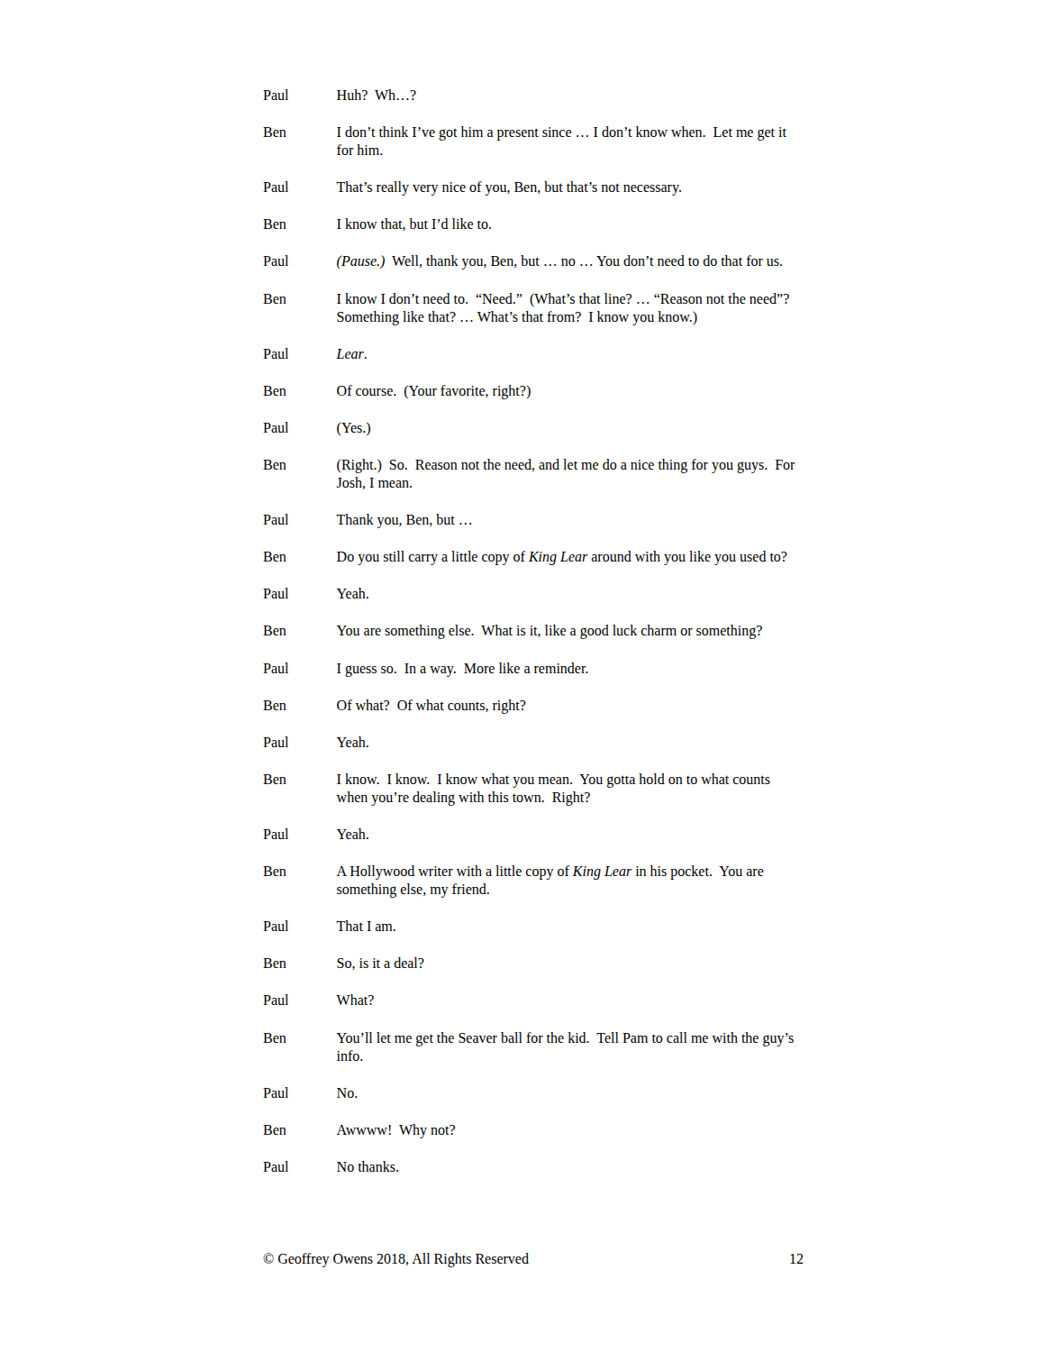| Paul | Huh? Wh…? |
| Ben | I don’t think I’ve got him a present since … I don’t know when. Let me get it for him. |
| Paul | That’s really very nice of you, Ben, but that’s not necessary. |
| Ben | I know that, but I’d like to. |
| Paul | (Pause.) Well, thank you, Ben, but … no … You don’t need to do that for us. |
| Ben | I know I don’t need to. “Need.” (What’s that line? … “Reason not the need”? Something like that? … What’s that from? I know you know.) |
| Paul | Lear . |
| Ben | Of course. (Your favorite, right?) |
| Paul | (Yes.) |
| Ben | (Right.) So. Reason not the need, and let me do a nice thing for you guys. For Josh, I mean. |
| Paul | Thank you, Ben, but … |
| Ben | Do you still carry a little copy of King Lear around with you like you used to? |
| Paul | Yeah. |
| Ben | You are something else. What is it, like a good luck charm or something? |
| Paul | I guess so. In a way. More like a reminder. |
| Ben | Of what? Of what counts, right? |
| Paul | Yeah. |
| Ben | I know. I know. I know what you mean. You gotta hold on to what counts when you’re dealing with this town. Right? |
| Paul | Yeah. |
| Ben | A Hollywood writer with a little copy of King Lear in his pocket. You are something else, my friend. |
| Paul | That I am. |
| Ben | So, is it a deal? |
| Paul | What? |
| Ben | You’ll let me get the Seaver ball for the kid. Tell Pam to call me with the guy’s info. |
| Paul | No. |
| Ben | Awwww! Why not? |
| Paul | No thanks. |
© Geoffrey Owens 2018, All Rights Reserved
12